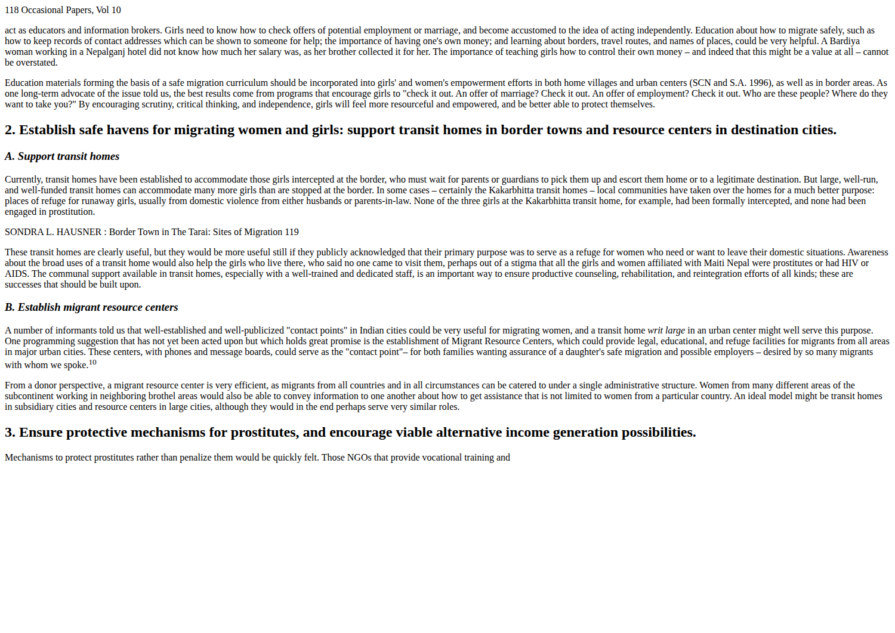118 Occasional Papers, Vol 10
act as educators and information brokers. Girls need to know how to check offers of potential employment or marriage, and become accustomed to the idea of acting independently. Education about how to migrate safely, such as how to keep records of contact addresses which can be shown to someone for help; the importance of having one's own money; and learning about borders, travel routes, and names of places, could be very helpful. A Bardiya woman working in a Nepalganj hotel did not know how much her salary was, as her brother collected it for her. The importance of teaching girls how to control their own money – and indeed that this might be a value at all – cannot be overstated.
Education materials forming the basis of a safe migration curriculum should be incorporated into girls' and women's empowerment efforts in both home villages and urban centers (SCN and S.A. 1996), as well as in border areas. As one long-term advocate of the issue told us, the best results come from programs that encourage girls to "check it out. An offer of marriage? Check it out. An offer of employment? Check it out. Who are these people? Where do they want to take you?" By encouraging scrutiny, critical thinking, and independence, girls will feel more resourceful and empowered, and be better able to protect themselves.
2. Establish safe havens for migrating women and girls: support transit homes in border towns and resource centers in destination cities.
A. Support transit homes
Currently, transit homes have been established to accommodate those girls intercepted at the border, who must wait for parents or guardians to pick them up and escort them home or to a legitimate destination. But large, well-run, and well-funded transit homes can accommodate many more girls than are stopped at the border. In some cases – certainly the Kakarbhitta transit homes – local communities have taken over the homes for a much better purpose: places of refuge for runaway girls, usually from domestic violence from either husbands or parents-in-law. None of the three girls at the Kakarbhitta transit home, for example, had been formally intercepted, and none had been engaged in prostitution.
SONDRA L. HAUSNER : Border Town in The Tarai: Sites of Migration 119
These transit homes are clearly useful, but they would be more useful still if they publicly acknowledged that their primary purpose was to serve as a refuge for women who need or want to leave their domestic situations. Awareness about the broad uses of a transit home would also help the girls who live there, who said no one came to visit them, perhaps out of a stigma that all the girls and women affiliated with Maiti Nepal were prostitutes or had HIV or AIDS. The communal support available in transit homes, especially with a well-trained and dedicated staff, is an important way to ensure productive counseling, rehabilitation, and reintegration efforts of all kinds; these are successes that should be built upon.
B. Establish migrant resource centers
A number of informants told us that well-established and well-publicized "contact points" in Indian cities could be very useful for migrating women, and a transit home writ large in an urban center might well serve this purpose. One programming suggestion that has not yet been acted upon but which holds great promise is the establishment of Migrant Resource Centers, which could provide legal, educational, and refuge facilities for migrants from all areas in major urban cities. These centers, with phones and message boards, could serve as the "contact point"– for both families wanting assurance of a daughter's safe migration and possible employers – desired by so many migrants with whom we spoke.10
From a donor perspective, a migrant resource center is very efficient, as migrants from all countries and in all circumstances can be catered to under a single administrative structure. Women from many different areas of the subcontinent working in neighboring brothel areas would also be able to convey information to one another about how to get assistance that is not limited to women from a particular country. An ideal model might be transit homes in subsidiary cities and resource centers in large cities, although they would in the end perhaps serve very similar roles.
3. Ensure protective mechanisms for prostitutes, and encourage viable alternative income generation possibilities.
Mechanisms to protect prostitutes rather than penalize them would be quickly felt. Those NGOs that provide vocational training and